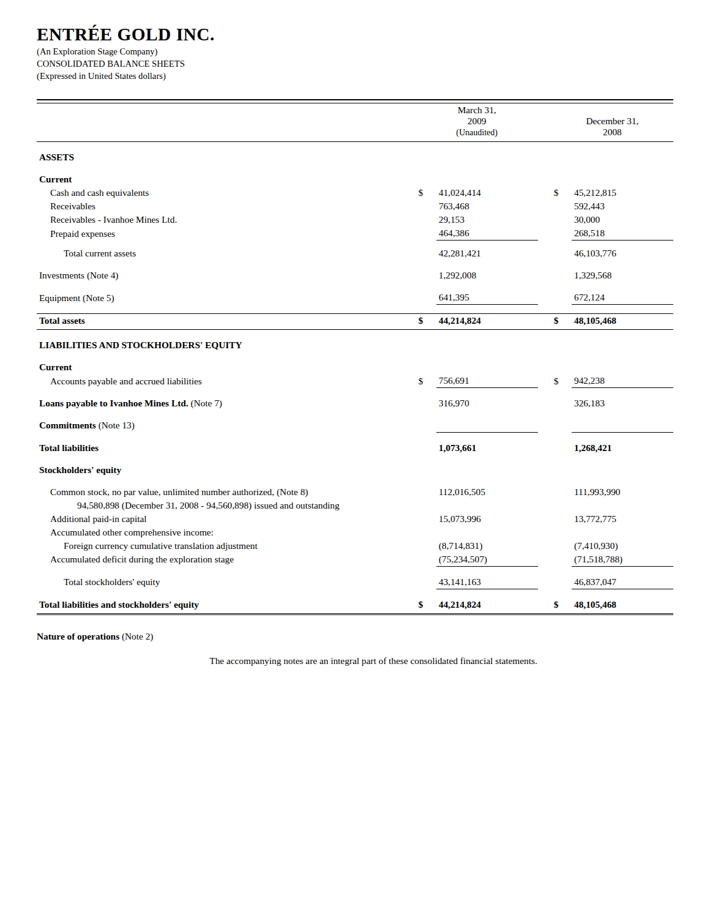ENTRÉE GOLD INC.
(An Exploration Stage Company)
CONSOLIDATED BALANCE SHEETS
(Expressed in United States dollars)
| | March 31, 2009 (Unaudited) | | December 31, 2008 |
| ASSETS | | | | | |
| Current | | | | | |
| Cash and cash equivalents | $ | 41,024,414 | | $ | 45,212,815 |
| Receivables | | 763,468 | | | 592,443 |
| Receivables - Ivanhoe Mines Ltd. | | 29,153 | | | 30,000 |
| Prepaid expenses | | 464,386 | | | 268,518 |
| Total current assets | | 42,281,421 | | | 46,103,776 |
| Investments (Note 4) | | 1,292,008 | | | 1,329,568 |
| Equipment (Note 5) | | 641,395 | | | 672,124 |
| Total assets | $ | 44,214,824 | | $ | 48,105,468 |
| LIABILITIES AND STOCKHOLDERS' EQUITY | | | | | |
| Current | | | | | |
| Accounts payable and accrued liabilities | $ | 756,691 | | $ | 942,238 |
| Loans payable to Ivanhoe Mines Ltd. (Note 7) | | 316,970 | | | 326,183 |
| Commitments (Note 13) | | | | | |
| Total liabilities | | 1,073,661 | | | 1,268,421 |
| Stockholders' equity | | | | | |
| Common stock, no par value, unlimited number authorized, (Note 8) | | 112,016,505 | | | 111,993,990 |
| 94,580,898 (December 31, 2008 - 94,560,898) issued and outstanding | | | | | |
| Additional paid-in capital | | 15,073,996 | | | 13,772,775 |
| Accumulated other comprehensive income: | | | | | |
| Foreign currency cumulative translation adjustment | | (8,714,831) | | | (7,410,930) |
| Accumulated deficit during the exploration stage | | (75,234,507) | | | (71,518,788) |
| Total stockholders' equity | | 43,141,163 | | | 46,837,047 |
| Total liabilities and stockholders' equity | $ | 44,214,824 | | $ | 48,105,468 |
Nature of operations (Note 2)
The accompanying notes are an integral part of these consolidated financial statements.